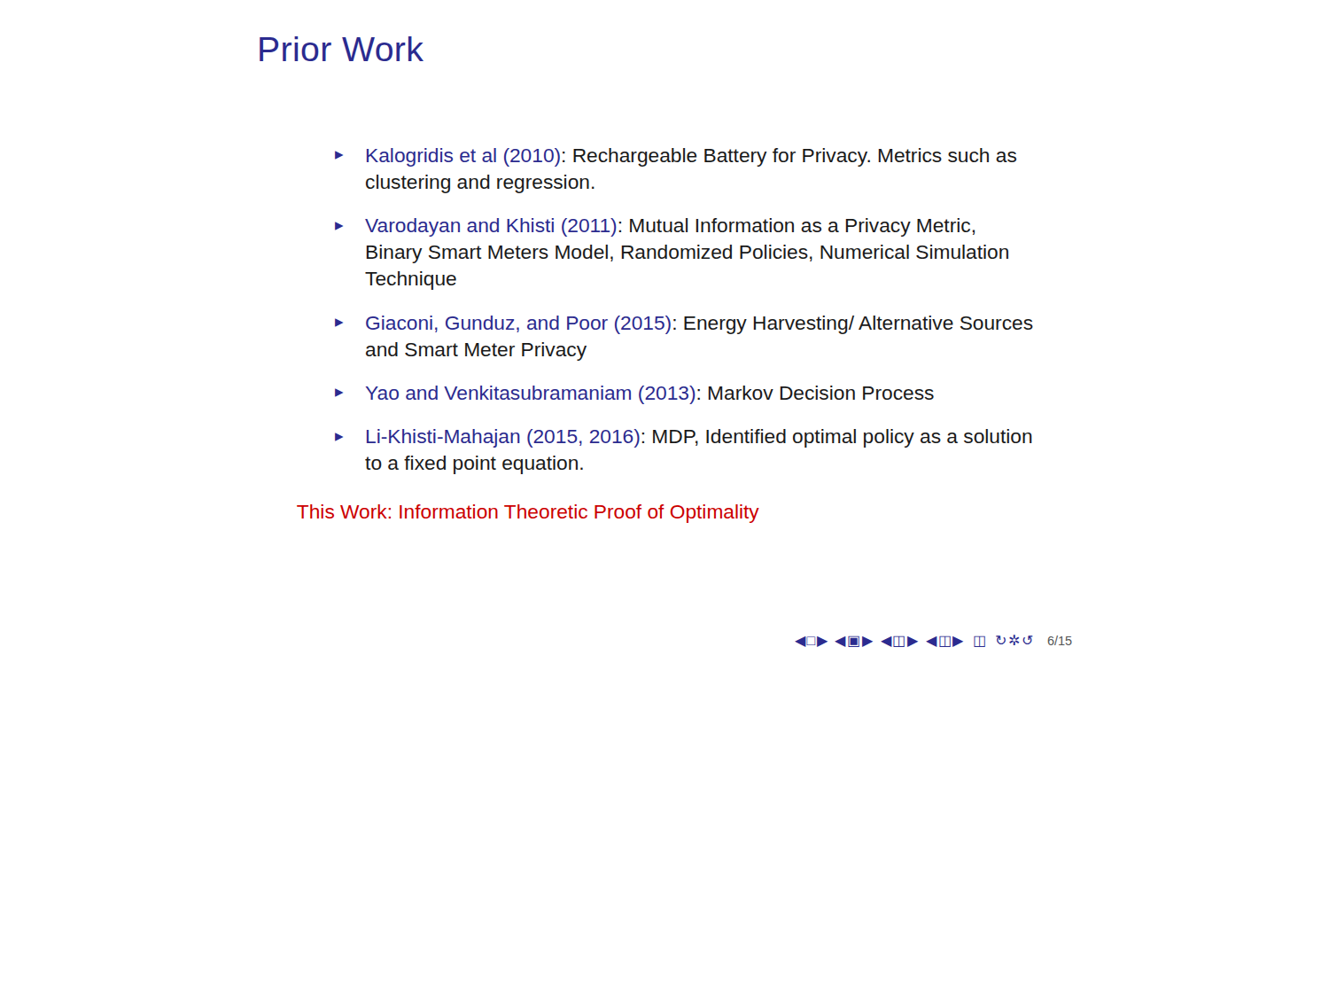Prior Work
Kalogridis et al (2010): Rechargeable Battery for Privacy. Metrics such as clustering and regression.
Varodayan and Khisti (2011): Mutual Information as a Privacy Metric, Binary Smart Meters Model, Randomized Policies, Numerical Simulation Technique
Giaconi, Gunduz, and Poor (2015): Energy Harvesting/ Alternative Sources and Smart Meter Privacy
Yao and Venkitasubramaniam (2013): Markov Decision Process
Li-Khisti-Mahajan (2015, 2016): MDP, Identified optimal policy as a solution to a fixed point equation.
This Work: Information Theoretic Proof of Optimality
◀□▶ ◀▣▶ ◀◫▶ ◀◫▶ ◫ ↻✲↺ 6/15